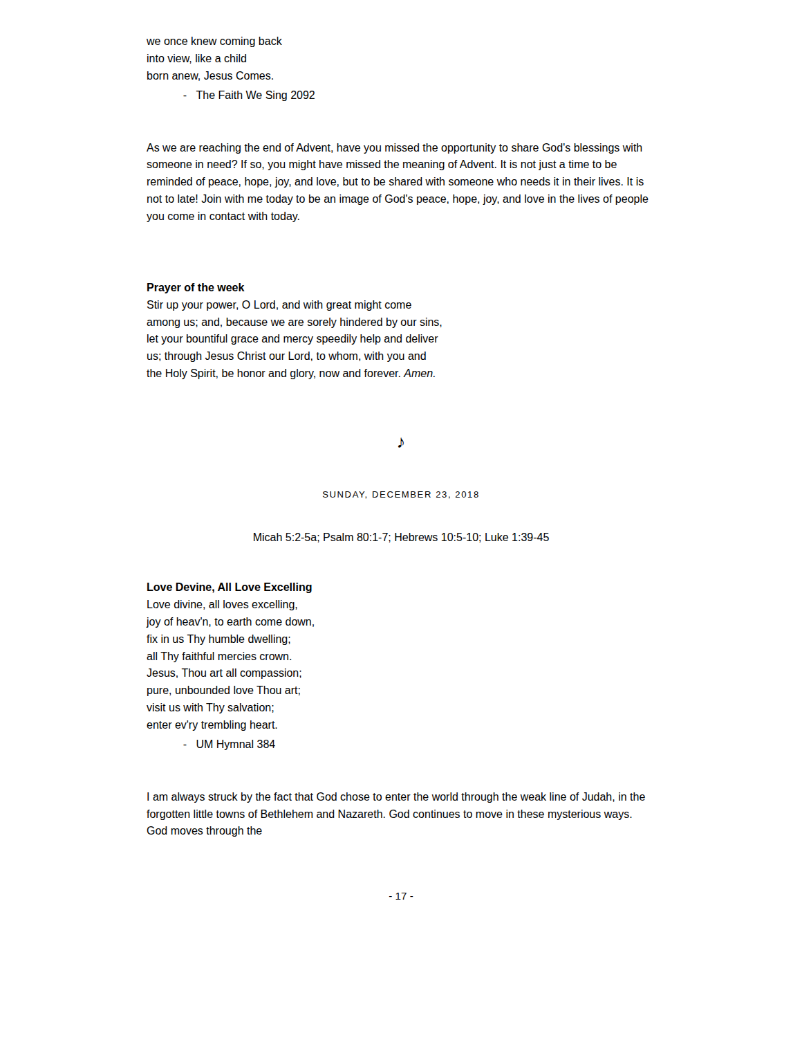we once knew coming back
into view, like a child
born anew, Jesus Comes.
- The Faith We Sing 2092
As we are reaching the end of Advent, have you missed the opportunity to share God's blessings with someone in need? If so, you might have missed the meaning of Advent. It is not just a time to be reminded of peace, hope, joy, and love, but to be shared with someone who needs it in their lives. It is not to late! Join with me today to be an image of God's peace, hope, joy, and love in the lives of people you come in contact with today.
Prayer of the week
Stir up your power, O Lord, and with great might come
among us; and, because we are sorely hindered by our sins,
let your bountiful grace and mercy speedily help and deliver
us; through Jesus Christ our Lord, to whom, with you and
the Holy Spirit, be honor and glory, now and forever. Amen.
♪
SUNDAY, DECEMBER 23, 2018
Micah 5:2-5a; Psalm 80:1-7; Hebrews 10:5-10; Luke 1:39-45
Love Devine, All Love Excelling
Love divine, all loves excelling,
joy of heav'n, to earth come down,
fix in us Thy humble dwelling;
all Thy faithful mercies crown.
Jesus, Thou art all compassion;
pure, unbounded love Thou art;
visit us with Thy salvation;
enter ev'ry trembling heart.
- UM Hymnal 384
I am always struck by the fact that God chose to enter the world through the weak line of Judah, in the forgotten little towns of Bethlehem and Nazareth. God continues to move in these mysterious ways. God moves through the
- 17 -